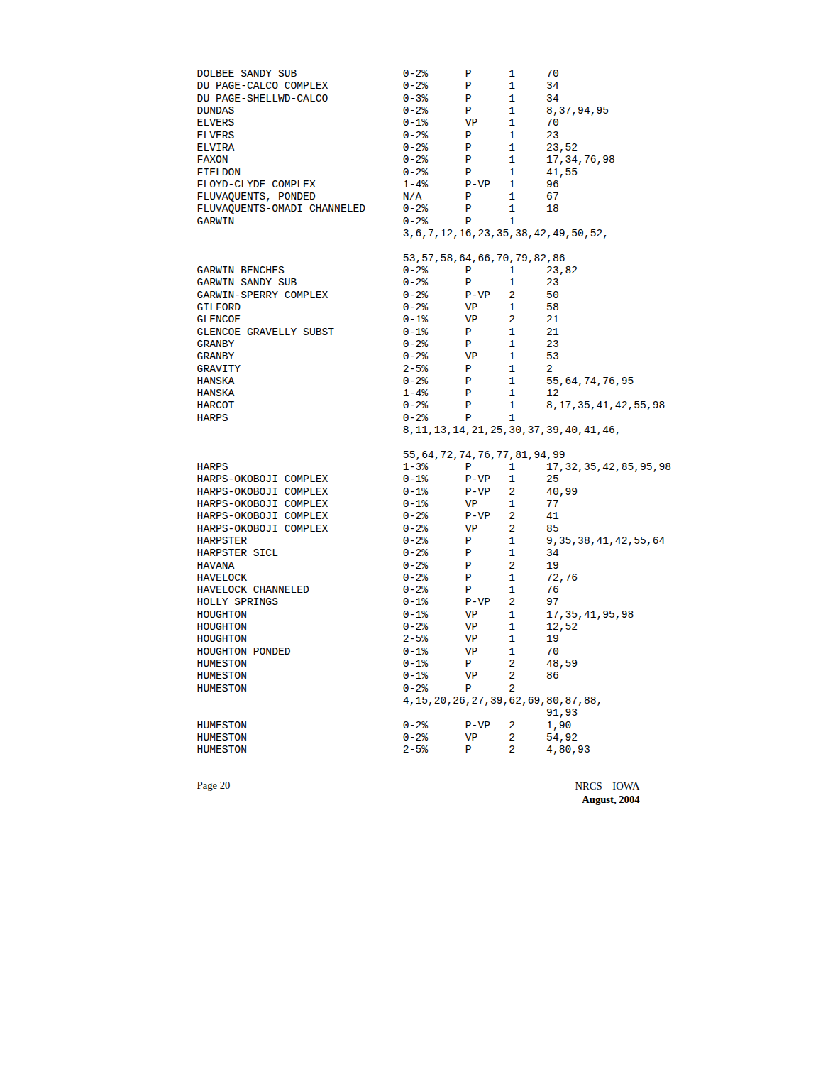DOLBEE SANDY SUB                 0-2%      P      1     70
DU PAGE-CALCO COMPLEX            0-2%      P      1     34
DU PAGE-SHELLWD-CALCO            0-3%      P      1     34
DUNDAS                           0-2%      P      1     8,37,94,95
ELVERS                           0-1%      VP     1     70
ELVERS                           0-2%      P      1     23
ELVIRA                           0-2%      P      1     23,52
FAXON                            0-2%      P      1     17,34,76,98
FIELDON                          0-2%      P      1     41,55
FLOYD-CLYDE COMPLEX              1-4%      P-VP   1     96
FLUVAQUENTS, PONDED              N/A       P      1     67
FLUVAQUENTS-OMADI CHANNELED      0-2%      P      1     18
GARWIN                           0-2%      P      1
                                 3,6,7,12,16,23,35,38,42,49,50,52,

                                 53,57,58,64,66,70,79,82,86
GARWIN BENCHES                   0-2%      P      1     23,82
GARWIN SANDY SUB                 0-2%      P      1     23
GARWIN-SPERRY COMPLEX            0-2%      P-VP   2     50
GILFORD                          0-2%      VP     1     58
GLENCOE                          0-1%      VP     2     21
GLENCOE GRAVELLY SUBST           0-1%      P      1     21
GRANBY                           0-2%      P      1     23
GRANBY                           0-2%      VP     1     53
GRAVITY                          2-5%      P      1     2
HANSKA                           0-2%      P      1     55,64,74,76,95
HANSKA                           1-4%      P      1     12
HARCOT                           0-2%      P      1     8,17,35,41,42,55,98
HARPS                            0-2%      P      1
                                 8,11,13,14,21,25,30,37,39,40,41,46,

                                 55,64,72,74,76,77,81,94,99
HARPS                            1-3%      P      1     17,32,35,42,85,95,98
HARPS-OKOBOJI COMPLEX            0-1%      P-VP   1     25
HARPS-OKOBOJI COMPLEX            0-1%      P-VP   2     40,99
HARPS-OKOBOJI COMPLEX            0-1%      VP     1     77
HARPS-OKOBOJI COMPLEX            0-2%      P-VP   2     41
HARPS-OKOBOJI COMPLEX            0-2%      VP     2     85
HARPSTER                         0-2%      P      1     9,35,38,41,42,55,64
HARPSTER SICL                    0-2%      P      1     34
HAVANA                           0-2%      P      2     19
HAVELOCK                         0-2%      P      1     72,76
HAVELOCK CHANNELED               0-2%      P      1     76
HOLLY SPRINGS                    0-1%      P-VP   2     97
HOUGHTON                         0-1%      VP     1     17,35,41,95,98
HOUGHTON                         0-2%      VP     1     12,52
HOUGHTON                         2-5%      VP     1     19
HOUGHTON PONDED                  0-1%      VP     1     70
HUMESTON                         0-1%      P      2     48,59
HUMESTON                         0-1%      VP     2     86
HUMESTON                         0-2%      P      2
                                 4,15,20,26,27,39,62,69,80,87,88,
                                                        91,93
HUMESTON                         0-2%      P-VP   2     1,90
HUMESTON                         0-2%      VP     2     54,92
HUMESTON                         2-5%      P      2     4,80,93
Page 20
NRCS – IOWA
August, 2004